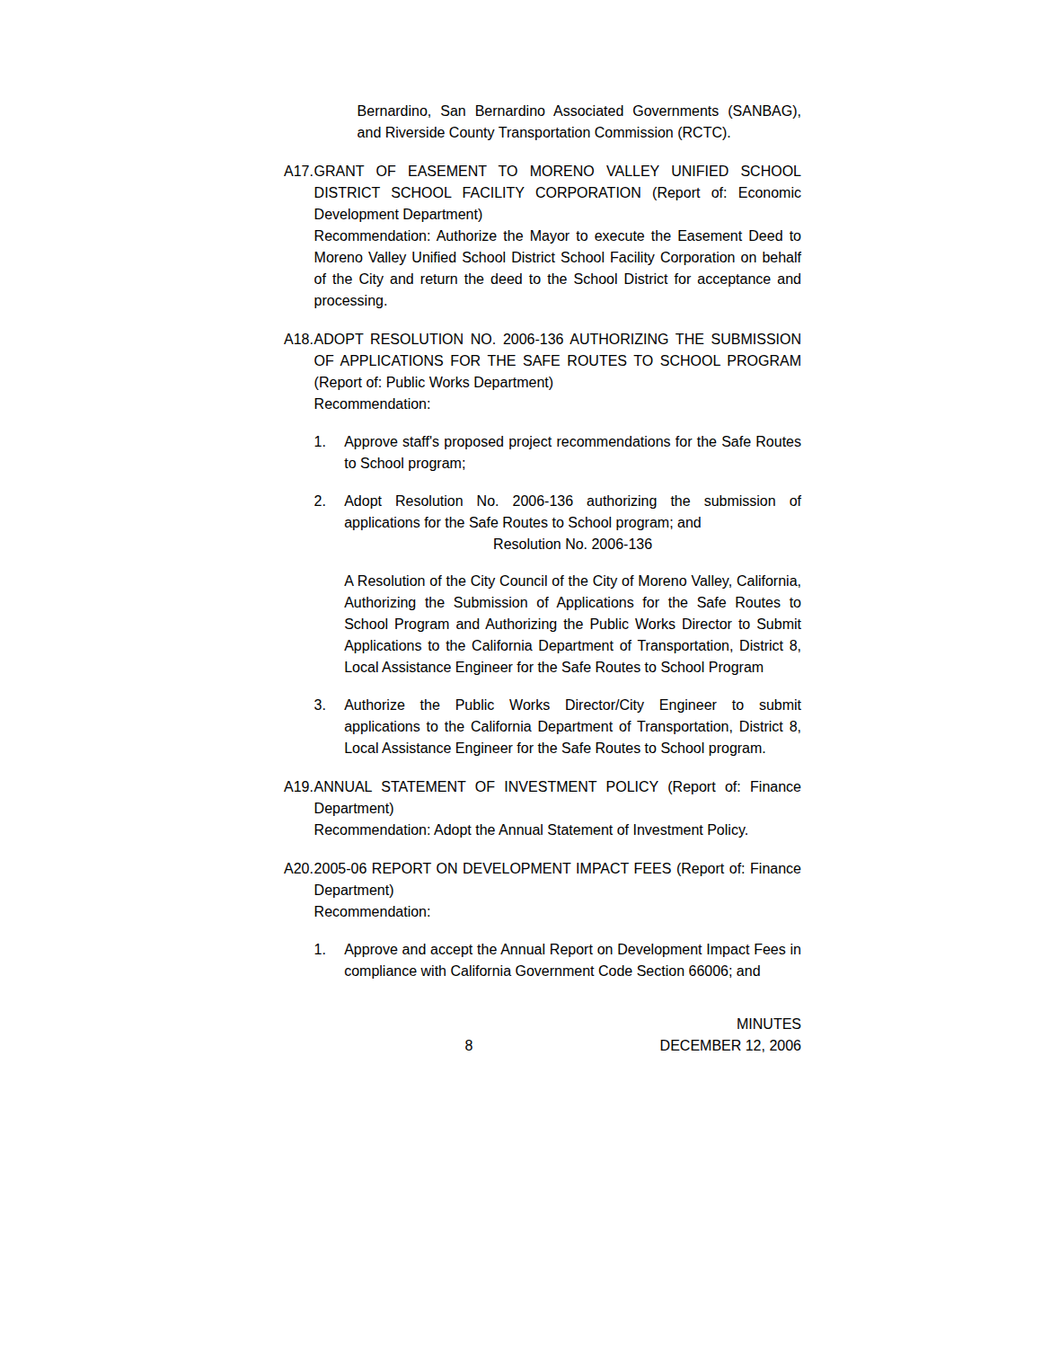Bernardino, San Bernardino Associated Governments (SANBAG), and Riverside County Transportation Commission (RCTC).
A17.
GRANT OF EASEMENT TO MORENO VALLEY UNIFIED SCHOOL DISTRICT SCHOOL FACILITY CORPORATION (Report of: Economic Development Department)
Recommendation: Authorize the Mayor to execute the Easement Deed to Moreno Valley Unified School District School Facility Corporation on behalf of the City and return the deed to the School District for acceptance and processing.
A18.
ADOPT RESOLUTION NO. 2006-136 AUTHORIZING THE SUBMISSION OF APPLICATIONS FOR THE SAFE ROUTES TO SCHOOL PROGRAM (Report of: Public Works Department)
Recommendation:
Approve staff's proposed project recommendations for the Safe Routes to School program;
Adopt Resolution No. 2006-136 authorizing the submission of applications for the Safe Routes to School program; and
Resolution No. 2006-136
A Resolution of the City Council of the City of Moreno Valley, California, Authorizing the Submission of Applications for the Safe Routes to School Program and Authorizing the Public Works Director to Submit Applications to the California Department of Transportation, District 8, Local Assistance Engineer for the Safe Routes to School Program
Authorize the Public Works Director/City Engineer to submit applications to the California Department of Transportation, District 8, Local Assistance Engineer for the Safe Routes to School program.
A19.
ANNUAL STATEMENT OF INVESTMENT POLICY (Report of: Finance Department)
Recommendation: Adopt the Annual Statement of Investment Policy.
A20.
2005-06 REPORT ON DEVELOPMENT IMPACT FEES (Report of: Finance Department)
Recommendation:
Approve and accept the Annual Report on Development Impact Fees in compliance with California Government Code Section 66006; and
8
MINUTES
DECEMBER 12, 2006